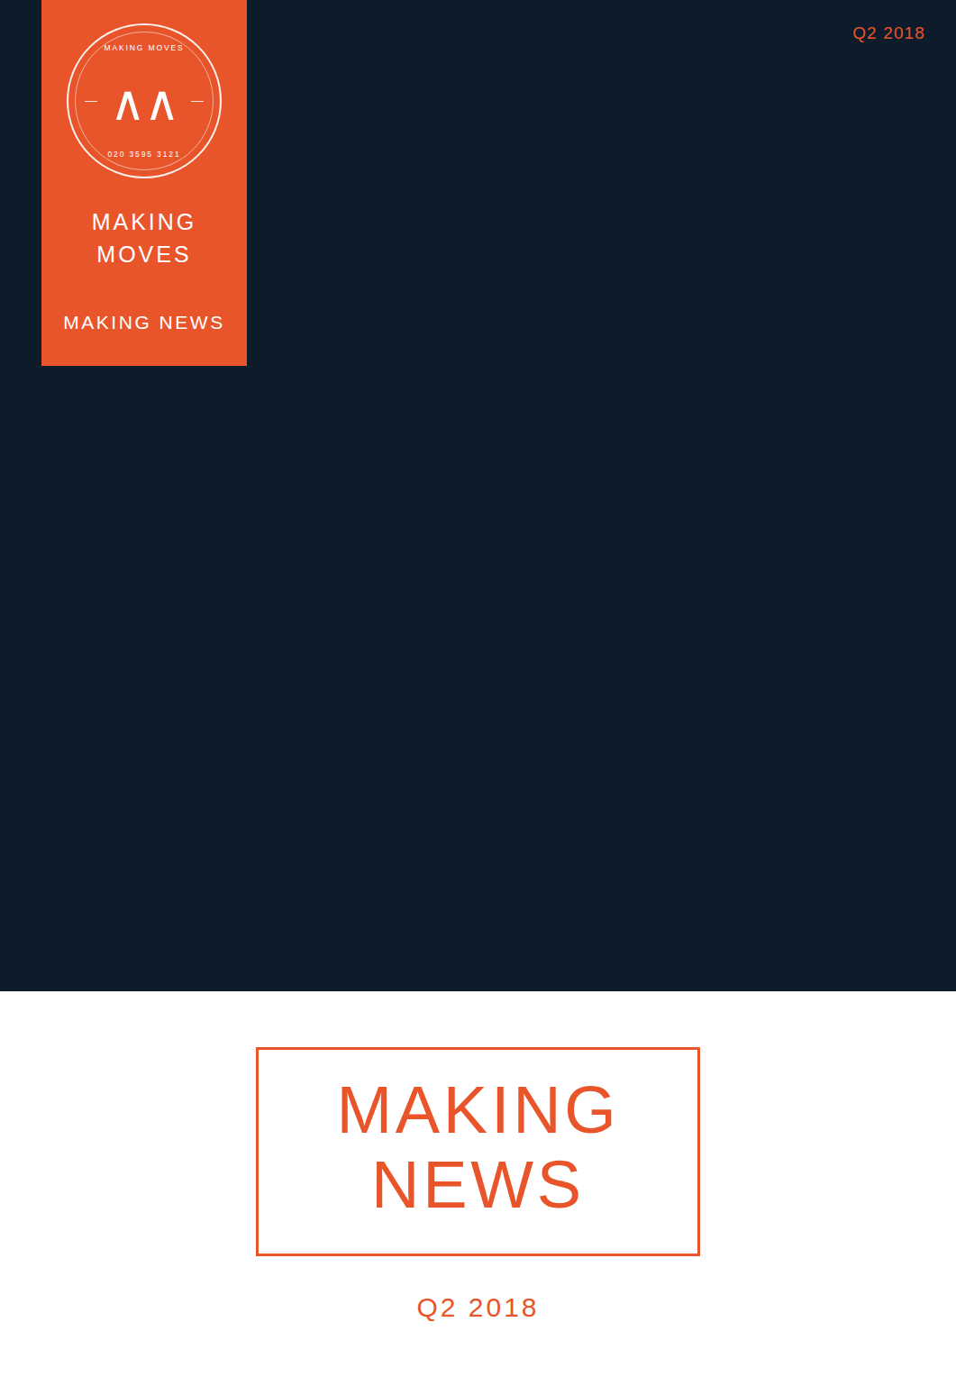Q2 2018
Making Moves ∧∧ 020 3595 3121
MAKING
MOVES
MAKING NEWS
MAKING NEWS
Q2 2018